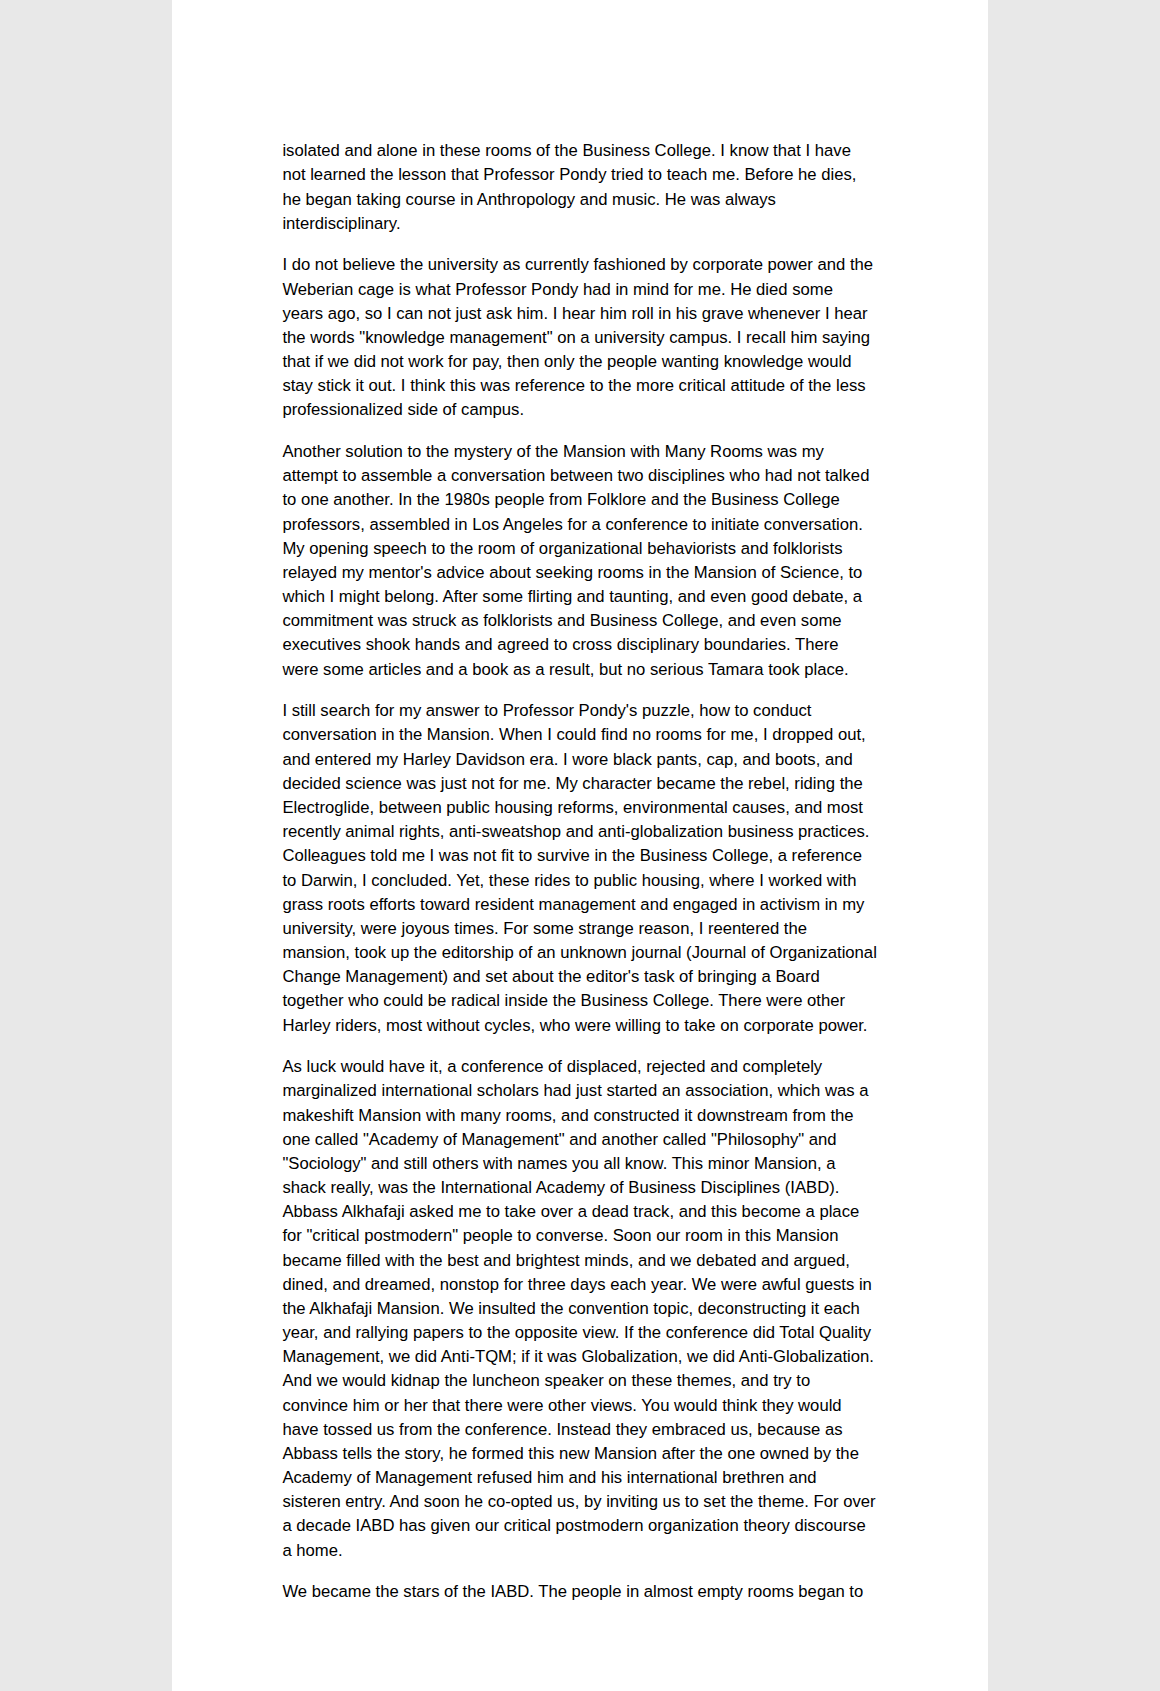isolated and alone in these rooms of the Business College. I know that I have not learned the lesson that Professor Pondy tried to teach me. Before he dies, he began taking course in Anthropology and music. He was always interdisciplinary.
I do not believe the university as currently fashioned by corporate power and the Weberian cage is what Professor Pondy had in mind for me. He died some years ago, so I can not just ask him. I hear him roll in his grave whenever I hear the words "knowledge management" on a university campus. I recall him saying that if we did not work for pay, then only the people wanting knowledge would stay stick it out. I think this was reference to the more critical attitude of the less professionalized side of campus.
Another solution to the mystery of the Mansion with Many Rooms was my attempt to assemble a conversation between two disciplines who had not talked to one another. In the 1980s people from Folklore and the Business College professors, assembled in Los Angeles for a conference to initiate conversation. My opening speech to the room of organizational behaviorists and folklorists relayed my mentor's advice about seeking rooms in the Mansion of Science, to which I might belong. After some flirting and taunting, and even good debate, a commitment was struck as folklorists and Business College, and even some executives shook hands and agreed to cross disciplinary boundaries. There were some articles and a book as a result, but no serious Tamara took place.
I still search for my answer to Professor Pondy's puzzle, how to conduct conversation in the Mansion. When I could find no rooms for me, I dropped out, and entered my Harley Davidson era. I wore black pants, cap, and boots, and decided science was just not for me. My character became the rebel, riding the Electroglide, between public housing reforms, environmental causes, and most recently animal rights, anti-sweatshop and anti-globalization business practices. Colleagues told me I was not fit to survive in the Business College, a reference to Darwin, I concluded. Yet, these rides to public housing, where I worked with grass roots efforts toward resident management and engaged in activism in my university, were joyous times. For some strange reason, I reentered the mansion, took up the editorship of an unknown journal (Journal of Organizational Change Management) and set about the editor's task of bringing a Board together who could be radical inside the Business College. There were other Harley riders, most without cycles, who were willing to take on corporate power.
As luck would have it, a conference of displaced, rejected and completely marginalized international scholars had just started an association, which was a makeshift Mansion with many rooms, and constructed it downstream from the one called "Academy of Management" and another called "Philosophy" and "Sociology" and still others with names you all know. This minor Mansion, a shack really, was the International Academy of Business Disciplines (IABD). Abbass Alkhafaji asked me to take over a dead track, and this become a place for "critical postmodern" people to converse. Soon our room in this Mansion became filled with the best and brightest minds, and we debated and argued, dined, and dreamed, nonstop for three days each year. We were awful guests in the Alkhafaji Mansion. We insulted the convention topic, deconstructing it each year, and rallying papers to the opposite view. If the conference did Total Quality Management, we did Anti-TQM; if it was Globalization, we did Anti-Globalization. And we would kidnap the luncheon speaker on these themes, and try to convince him or her that there were other views. You would think they would have tossed us from the conference. Instead they embraced us, because as Abbass tells the story, he formed this new Mansion after the one owned by the Academy of Management refused him and his international brethren and sisteren entry. And soon he co-opted us, by inviting us to set the theme. For over a decade IABD has given our critical postmodern organization theory discourse a home.
We became the stars of the IABD. The people in almost empty rooms began to wonder, why we kept making so much noise, kept filling our room, and seemed so serious about something. Many